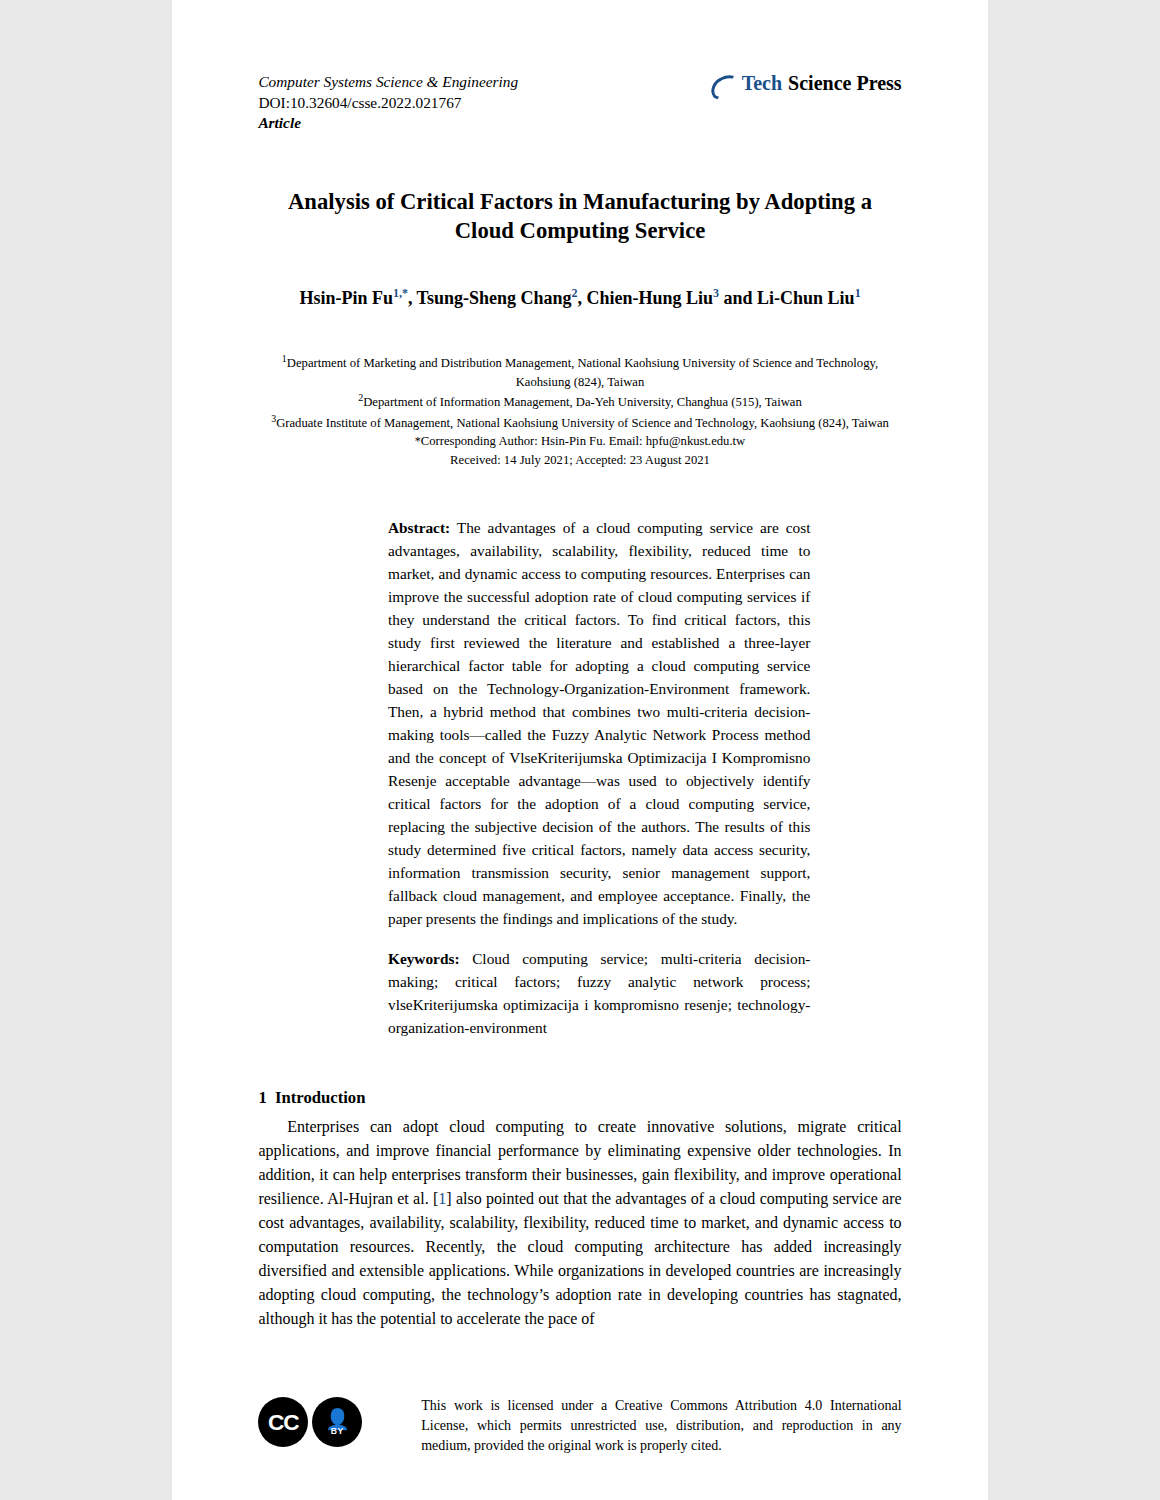Computer Systems Science & Engineering
DOI:10.32604/csse.2022.021767
Article
Tech Science Press
Analysis of Critical Factors in Manufacturing by Adopting a Cloud Computing Service
Hsin-Pin Fu1,*, Tsung-Sheng Chang2, Chien-Hung Liu3 and Li-Chun Liu1
1Department of Marketing and Distribution Management, National Kaohsiung University of Science and Technology, Kaohsiung (824), Taiwan
2Department of Information Management, Da-Yeh University, Changhua (515), Taiwan
3Graduate Institute of Management, National Kaohsiung University of Science and Technology, Kaohsiung (824), Taiwan
*Corresponding Author: Hsin-Pin Fu. Email: hpfu@nkust.edu.tw
Received: 14 July 2021; Accepted: 23 August 2021
Abstract: The advantages of a cloud computing service are cost advantages, availability, scalability, flexibility, reduced time to market, and dynamic access to computing resources. Enterprises can improve the successful adoption rate of cloud computing services if they understand the critical factors. To find critical factors, this study first reviewed the literature and established a three-layer hierarchical factor table for adopting a cloud computing service based on the Technology-Organization-Environment framework. Then, a hybrid method that combines two multi-criteria decision-making tools—called the Fuzzy Analytic Network Process method and the concept of VlseKriterijumska Optimizacija I Kompromisno Resenje acceptable advantage—was used to objectively identify critical factors for the adoption of a cloud computing service, replacing the subjective decision of the authors. The results of this study determined five critical factors, namely data access security, information transmission security, senior management support, fallback cloud management, and employee acceptance. Finally, the paper presents the findings and implications of the study.
Keywords: Cloud computing service; multi-criteria decision-making; critical factors; fuzzy analytic network process; vlseKriterijumska optimizacija i kompromisno resenje; technology-organization-environment
1 Introduction
Enterprises can adopt cloud computing to create innovative solutions, migrate critical applications, and improve financial performance by eliminating expensive older technologies. In addition, it can help enterprises transform their businesses, gain flexibility, and improve operational resilience. Al-Hujran et al. [1] also pointed out that the advantages of a cloud computing service are cost advantages, availability, scalability, flexibility, reduced time to market, and dynamic access to computation resources. Recently, the cloud computing architecture has added increasingly diversified and extensible applications. While organizations in developed countries are increasingly adopting cloud computing, the technology’s adoption rate in developing countries has stagnated, although it has the potential to accelerate the pace of
CC
👤 BY
This work is licensed under a Creative Commons Attribution 4.0 International License, which permits unrestricted use, distribution, and reproduction in any medium, provided the original work is properly cited.